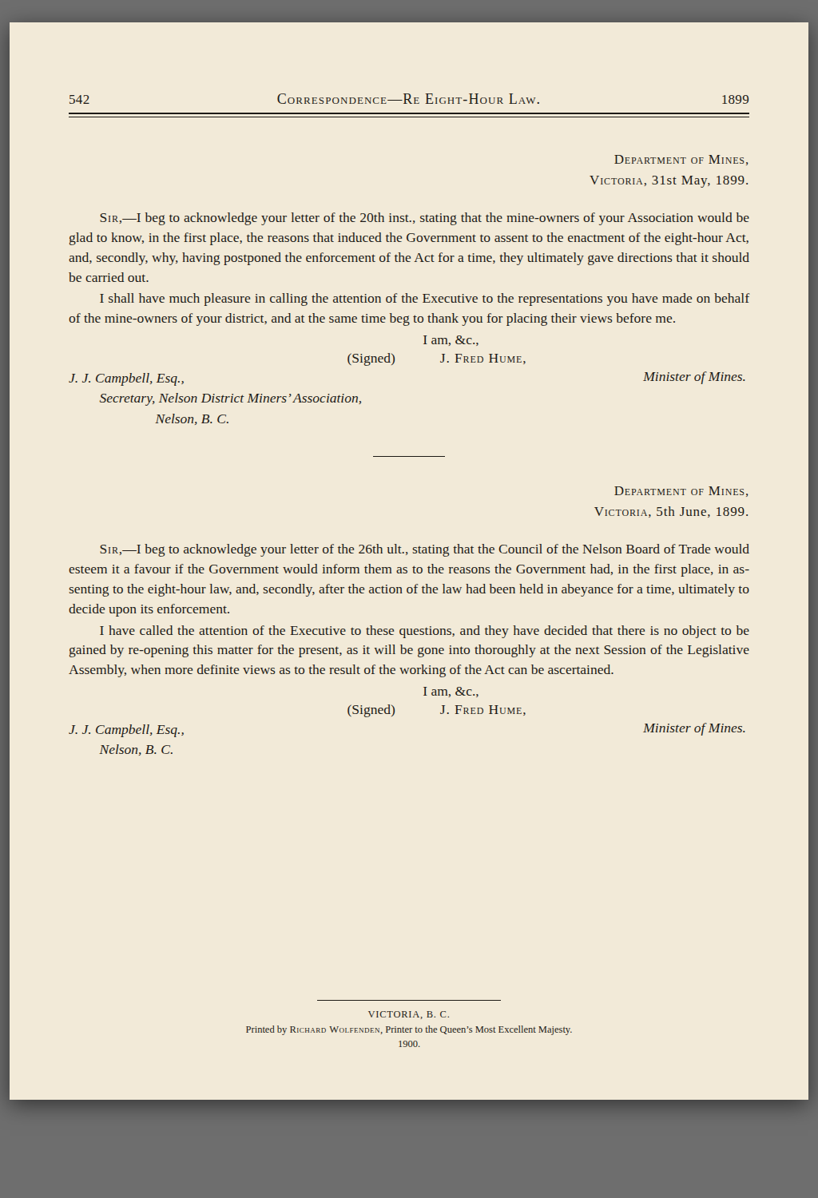542
Correspondence—Re Eight-Hour Law.
1899
Department of Mines,
Victoria, 31st May, 1899.
Sir,—I beg to acknowledge your letter of the 20th inst., stating that the mine-owners of your Association would be glad to know, in the first place, the reasons that induced the Government to assent to the enactment of the eight-hour Act, and, secondly, why, having postponed the enforcement of the Act for a time, they ultimately gave directions that it should be carried out.
I shall have much pleasure in calling the attention of the Executive to the representations you have made on behalf of the mine-owners of your district, and at the same time beg to thank you for placing their views before me.
I am, &c.,
(Signed) J. Fred Hume,
J. J. Campbell, Esq.,
Secretary, Nelson District Miners’ Association,
Nelson, B. C.
Minister of Mines.
Department of Mines,
Victoria, 5th June, 1899.
Sir,—I beg to acknowledge your letter of the 26th ult., stating that the Council of the Nelson Board of Trade would esteem it a favour if the Government would inform them as to the reasons the Government had, in the first place, in assenting to the eight-hour law, and, secondly, after the action of the law had been held in abeyance for a time, ultimately to decide upon its enforcement.
I have called the attention of the Executive to these questions, and they have decided that there is no object to be gained by re-opening this matter for the present, as it will be gone into thoroughly at the next Session of the Legislative Assembly, when more definite views as to the result of the working of the Act can be ascertained.
I am, &c.,
(Signed) J. Fred Hume,
J. J. Campbell, Esq.,
Nelson, B. C.
Minister of Mines.
VICTORIA, B. C.
Printed by Richard Wolfenden, Printer to the Queen’s Most Excellent Majesty.
1900.